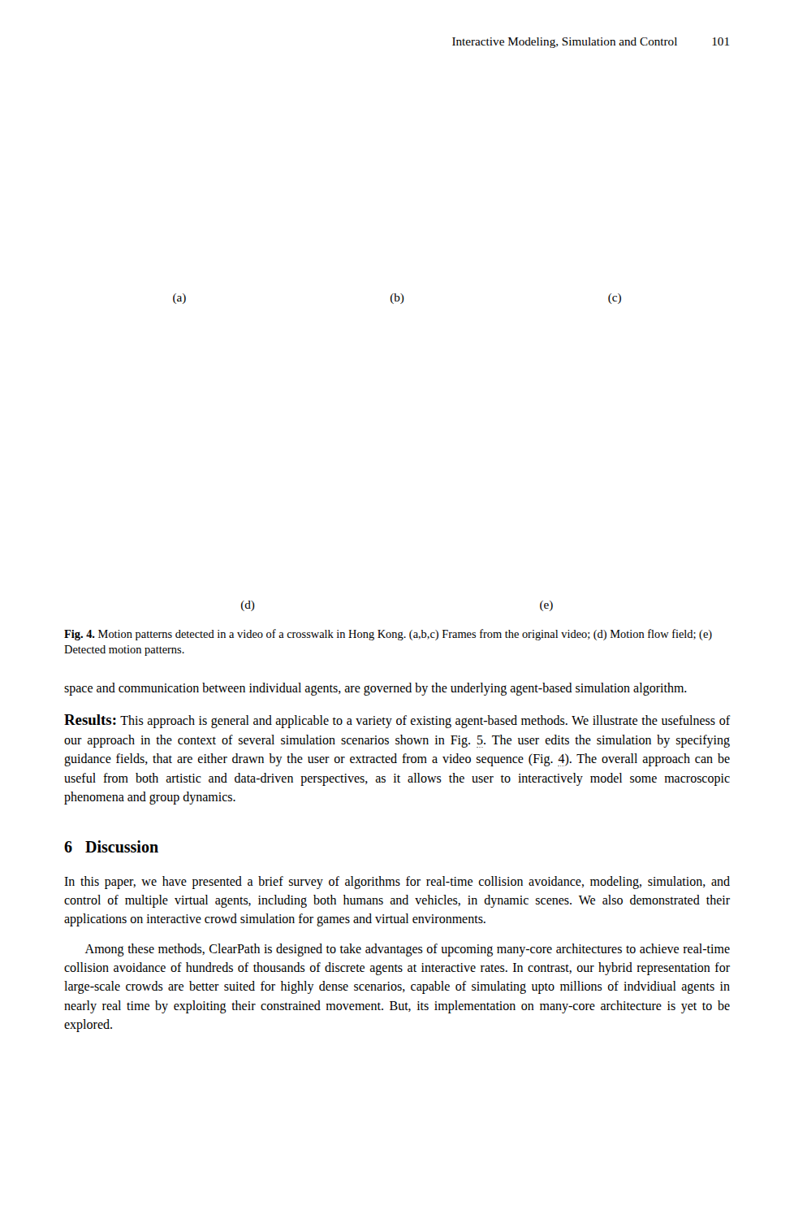Interactive Modeling, Simulation and Control 101
(a) (b) (c)
(d) (e)
Fig. 4. Motion patterns detected in a video of a crosswalk in Hong Kong. (a,b,c) Frames from the original video; (d) Motion flow field; (e) Detected motion patterns.
space and communication between individual agents, are governed by the underlying agent-based simulation algorithm.
Results: This approach is general and applicable to a variety of existing agent-based methods. We illustrate the usefulness of our approach in the context of several simulation scenarios shown in Fig. 5. The user edits the simulation by specifying guidance fields, that are either drawn by the user or extracted from a video sequence (Fig. 4). The overall approach can be useful from both artistic and data-driven perspectives, as it allows the user to interactively model some macroscopic phenomena and group dynamics.
6 Discussion
In this paper, we have presented a brief survey of algorithms for real-time collision avoidance, modeling, simulation, and control of multiple virtual agents, including both humans and vehicles, in dynamic scenes. We also demonstrated their applications on interactive crowd simulation for games and virtual environments.
Among these methods, ClearPath is designed to take advantages of upcoming many-core architectures to achieve real-time collision avoidance of hundreds of thousands of discrete agents at interactive rates. In contrast, our hybrid representation for large-scale crowds are better suited for highly dense scenarios, capable of simulating upto millions of indvidiual agents in nearly real time by exploiting their constrained movement. But, its implementation on many-core architecture is yet to be explored.